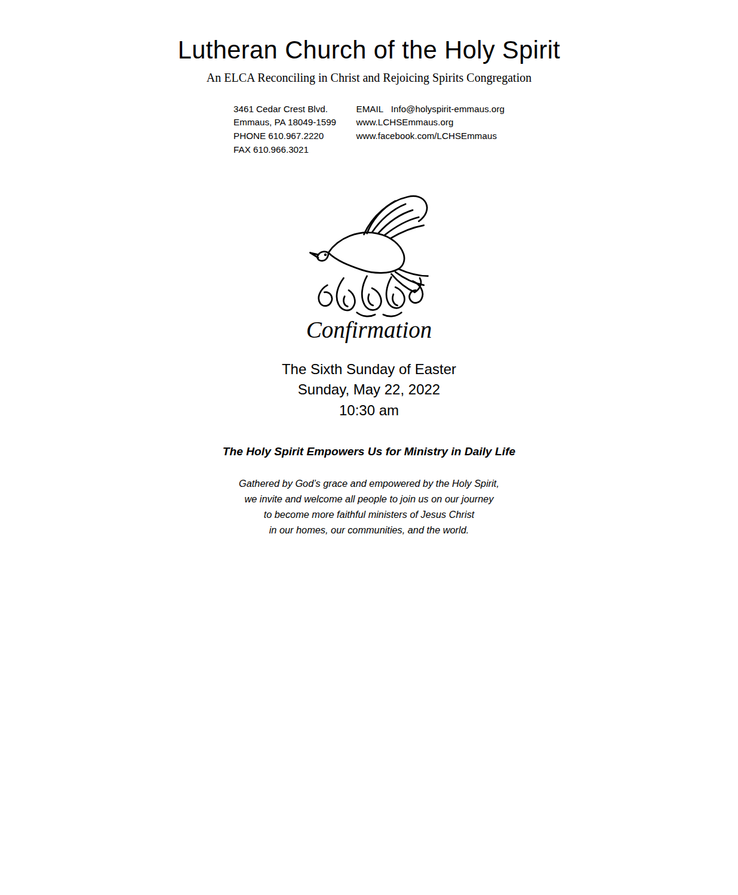Lutheran Church of the Holy Spirit
An ELCA Reconciling in Christ and Rejoicing Spirits Congregation
3461 Cedar Crest Blvd.
Emmaus, PA 18049-1599
PHONE 610.967.2220
FAX 610.966.3021 EMAIL Info@holyspirit-emmaus.org
www.LCHSEmmaus.org
www.facebook.com/LCHSEmmaus
Descending dove with flames Line-art illustration of a dove in flight above stylized flames and swirls, the Confirmation emblem. Confirmation
The Sixth Sunday of Easter
Sunday, May 22, 2022
10:30 am
The Holy Spirit Empowers Us for Ministry in Daily Life
Gathered by God’s grace and empowered by the Holy Spirit,
we invite and welcome all people to join us on our journey
to become more faithful ministers of Jesus Christ
in our homes, our communities, and the world.